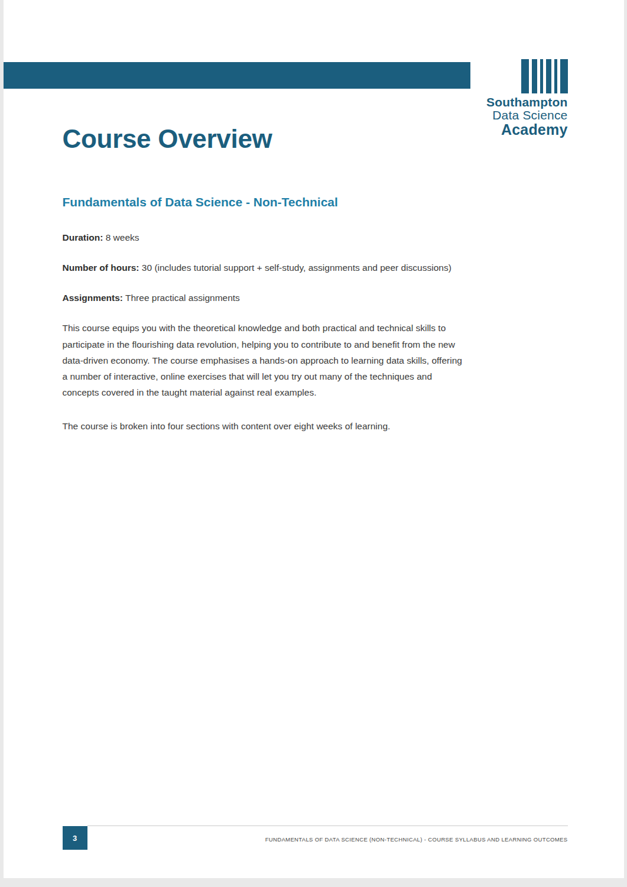Southampton
Data Science
Academy
Course Overview
Fundamentals of Data Science - Non-Technical
Duration: 8 weeks
Number of hours: 30 (includes tutorial support + self-study, assignments and peer discussions)
Assignments: Three practical assignments
This course equips you with the theoretical knowledge and both practical and technical skills to participate in the flourishing data revolution, helping you to contribute to and benefit from the new data-driven economy. The course emphasises a hands-on approach to learning data skills, offering a number of interactive, online exercises that will let you try out many of the techniques and concepts covered in the taught material against real examples.
The course is broken into four sections with content over eight weeks of learning.
3
Fundamentals of Data Science (Non-Technical) - Course Syllabus and Learning Outcomes